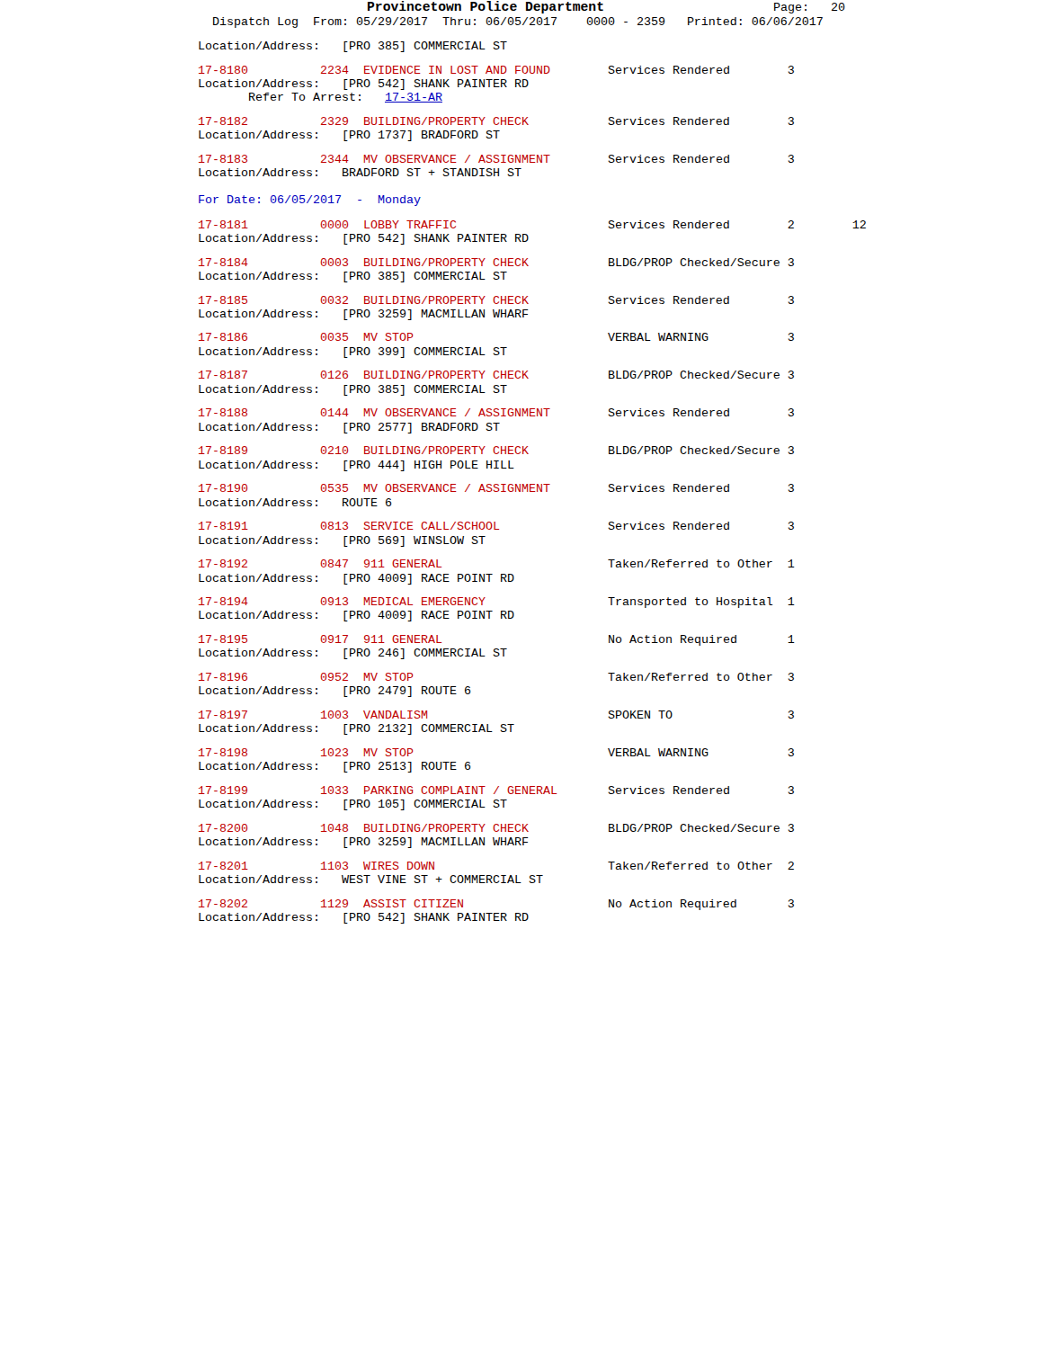Provincetown Police Department
Page: 20
Dispatch Log From: 05/29/2017 Thru: 06/05/2017 0000 - 2359 Printed: 06/06/2017
Location/Address: [PRO 385] COMMERCIAL ST
17-8180 2234 EVIDENCE IN LOST AND FOUND Services Rendered 3
Location/Address: [PRO 542] SHANK PAINTER RD
Refer To Arrest: 17-31-AR
17-8182 2329 BUILDING/PROPERTY CHECK Services Rendered 3
Location/Address: [PRO 1737] BRADFORD ST
17-8183 2344 MV OBSERVANCE / ASSIGNMENT Services Rendered 3
Location/Address: BRADFORD ST + STANDISH ST
For Date: 06/05/2017 - Monday
17-8181 0000 LOBBY TRAFFIC Services Rendered 2 12
Location/Address: [PRO 542] SHANK PAINTER RD
17-8184 0003 BUILDING/PROPERTY CHECK BLDG/PROP Checked/Secure 3
Location/Address: [PRO 385] COMMERCIAL ST
17-8185 0032 BUILDING/PROPERTY CHECK Services Rendered 3
Location/Address: [PRO 3259] MACMILLAN WHARF
17-8186 0035 MV STOP VERBAL WARNING 3
Location/Address: [PRO 399] COMMERCIAL ST
17-8187 0126 BUILDING/PROPERTY CHECK BLDG/PROP Checked/Secure 3
Location/Address: [PRO 385] COMMERCIAL ST
17-8188 0144 MV OBSERVANCE / ASSIGNMENT Services Rendered 3
Location/Address: [PRO 2577] BRADFORD ST
17-8189 0210 BUILDING/PROPERTY CHECK BLDG/PROP Checked/Secure 3
Location/Address: [PRO 444] HIGH POLE HILL
17-8190 0535 MV OBSERVANCE / ASSIGNMENT Services Rendered 3
Location/Address: ROUTE 6
17-8191 0813 SERVICE CALL/SCHOOL Services Rendered 3
Location/Address: [PRO 569] WINSLOW ST
17-8192 0847 911 GENERAL Taken/Referred to Other 1
Location/Address: [PRO 4009] RACE POINT RD
17-8194 0913 MEDICAL EMERGENCY Transported to Hospital 1
Location/Address: [PRO 4009] RACE POINT RD
17-8195 0917 911 GENERAL No Action Required 1
Location/Address: [PRO 246] COMMERCIAL ST
17-8196 0952 MV STOP Taken/Referred to Other 3
Location/Address: [PRO 2479] ROUTE 6
17-8197 1003 VANDALISM SPOKEN TO 3
Location/Address: [PRO 2132] COMMERCIAL ST
17-8198 1023 MV STOP VERBAL WARNING 3
Location/Address: [PRO 2513] ROUTE 6
17-8199 1033 PARKING COMPLAINT / GENERAL Services Rendered 3
Location/Address: [PRO 105] COMMERCIAL ST
17-8200 1048 BUILDING/PROPERTY CHECK BLDG/PROP Checked/Secure 3
Location/Address: [PRO 3259] MACMILLAN WHARF
17-8201 1103 WIRES DOWN Taken/Referred to Other 2
Location/Address: WEST VINE ST + COMMERCIAL ST
17-8202 1129 ASSIST CITIZEN No Action Required 3
Location/Address: [PRO 542] SHANK PAINTER RD